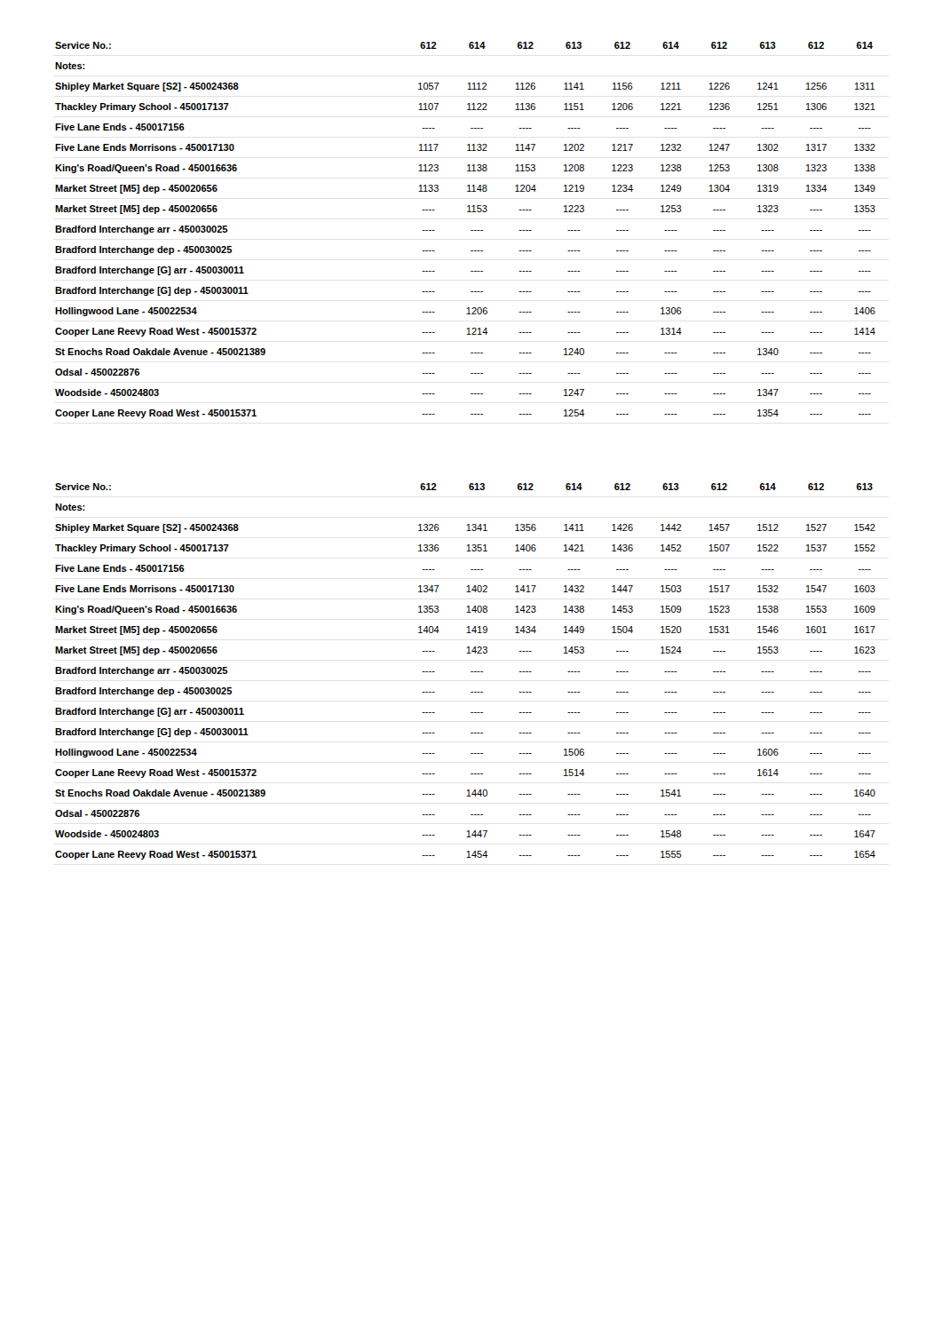| Service No.: | 612 | 614 | 612 | 613 | 612 | 614 | 612 | 613 | 612 | 614 |
| Notes: | | | | | | | | | | |
| Shipley Market Square [S2] - 450024368 | 1057 | 1112 | 1126 | 1141 | 1156 | 1211 | 1226 | 1241 | 1256 | 1311 |
| Thackley Primary School - 450017137 | 1107 | 1122 | 1136 | 1151 | 1206 | 1221 | 1236 | 1251 | 1306 | 1321 |
| Five Lane Ends - 450017156 | ---- | ---- | ---- | ---- | ---- | ---- | ---- | ---- | ---- | ---- |
| Five Lane Ends Morrisons - 450017130 | 1117 | 1132 | 1147 | 1202 | 1217 | 1232 | 1247 | 1302 | 1317 | 1332 |
| King's Road/Queen's Road - 450016636 | 1123 | 1138 | 1153 | 1208 | 1223 | 1238 | 1253 | 1308 | 1323 | 1338 |
| Market Street [M5] dep - 450020656 | 1133 | 1148 | 1204 | 1219 | 1234 | 1249 | 1304 | 1319 | 1334 | 1349 |
| Market Street [M5] dep - 450020656 | ---- | 1153 | ---- | 1223 | ---- | 1253 | ---- | 1323 | ---- | 1353 |
| Bradford Interchange arr - 450030025 | ---- | ---- | ---- | ---- | ---- | ---- | ---- | ---- | ---- | ---- |
| Bradford Interchange dep - 450030025 | ---- | ---- | ---- | ---- | ---- | ---- | ---- | ---- | ---- | ---- |
| Bradford Interchange [G] arr - 450030011 | ---- | ---- | ---- | ---- | ---- | ---- | ---- | ---- | ---- | ---- |
| Bradford Interchange [G] dep - 450030011 | ---- | ---- | ---- | ---- | ---- | ---- | ---- | ---- | ---- | ---- |
| Hollingwood Lane - 450022534 | ---- | 1206 | ---- | ---- | ---- | 1306 | ---- | ---- | ---- | 1406 |
| Cooper Lane Reevy Road West - 450015372 | ---- | 1214 | ---- | ---- | ---- | 1314 | ---- | ---- | ---- | 1414 |
| St Enochs Road Oakdale Avenue - 450021389 | ---- | ---- | ---- | 1240 | ---- | ---- | ---- | 1340 | ---- | ---- |
| Odsal - 450022876 | ---- | ---- | ---- | ---- | ---- | ---- | ---- | ---- | ---- | ---- |
| Woodside - 450024803 | ---- | ---- | ---- | 1247 | ---- | ---- | ---- | 1347 | ---- | ---- |
| Cooper Lane Reevy Road West - 450015371 | ---- | ---- | ---- | 1254 | ---- | ---- | ---- | 1354 | ---- | ---- |
| Service No.: | 612 | 613 | 612 | 614 | 612 | 613 | 612 | 614 | 612 | 613 |
| Notes: | | | | | | | | | | |
| Shipley Market Square [S2] - 450024368 | 1326 | 1341 | 1356 | 1411 | 1426 | 1442 | 1457 | 1512 | 1527 | 1542 |
| Thackley Primary School - 450017137 | 1336 | 1351 | 1406 | 1421 | 1436 | 1452 | 1507 | 1522 | 1537 | 1552 |
| Five Lane Ends - 450017156 | ---- | ---- | ---- | ---- | ---- | ---- | ---- | ---- | ---- | ---- |
| Five Lane Ends Morrisons - 450017130 | 1347 | 1402 | 1417 | 1432 | 1447 | 1503 | 1517 | 1532 | 1547 | 1603 |
| King's Road/Queen's Road - 450016636 | 1353 | 1408 | 1423 | 1438 | 1453 | 1509 | 1523 | 1538 | 1553 | 1609 |
| Market Street [M5] dep - 450020656 | 1404 | 1419 | 1434 | 1449 | 1504 | 1520 | 1531 | 1546 | 1601 | 1617 |
| Market Street [M5] dep - 450020656 | ---- | 1423 | ---- | 1453 | ---- | 1524 | ---- | 1553 | ---- | 1623 |
| Bradford Interchange arr - 450030025 | ---- | ---- | ---- | ---- | ---- | ---- | ---- | ---- | ---- | ---- |
| Bradford Interchange dep - 450030025 | ---- | ---- | ---- | ---- | ---- | ---- | ---- | ---- | ---- | ---- |
| Bradford Interchange [G] arr - 450030011 | ---- | ---- | ---- | ---- | ---- | ---- | ---- | ---- | ---- | ---- |
| Bradford Interchange [G] dep - 450030011 | ---- | ---- | ---- | ---- | ---- | ---- | ---- | ---- | ---- | ---- |
| Hollingwood Lane - 450022534 | ---- | ---- | ---- | 1506 | ---- | ---- | ---- | 1606 | ---- | ---- |
| Cooper Lane Reevy Road West - 450015372 | ---- | ---- | ---- | 1514 | ---- | ---- | ---- | 1614 | ---- | ---- |
| St Enochs Road Oakdale Avenue - 450021389 | ---- | 1440 | ---- | ---- | ---- | 1541 | ---- | ---- | ---- | 1640 |
| Odsal - 450022876 | ---- | ---- | ---- | ---- | ---- | ---- | ---- | ---- | ---- | ---- |
| Woodside - 450024803 | ---- | 1447 | ---- | ---- | ---- | 1548 | ---- | ---- | ---- | 1647 |
| Cooper Lane Reevy Road West - 450015371 | ---- | 1454 | ---- | ---- | ---- | 1555 | ---- | ---- | ---- | 1654 |